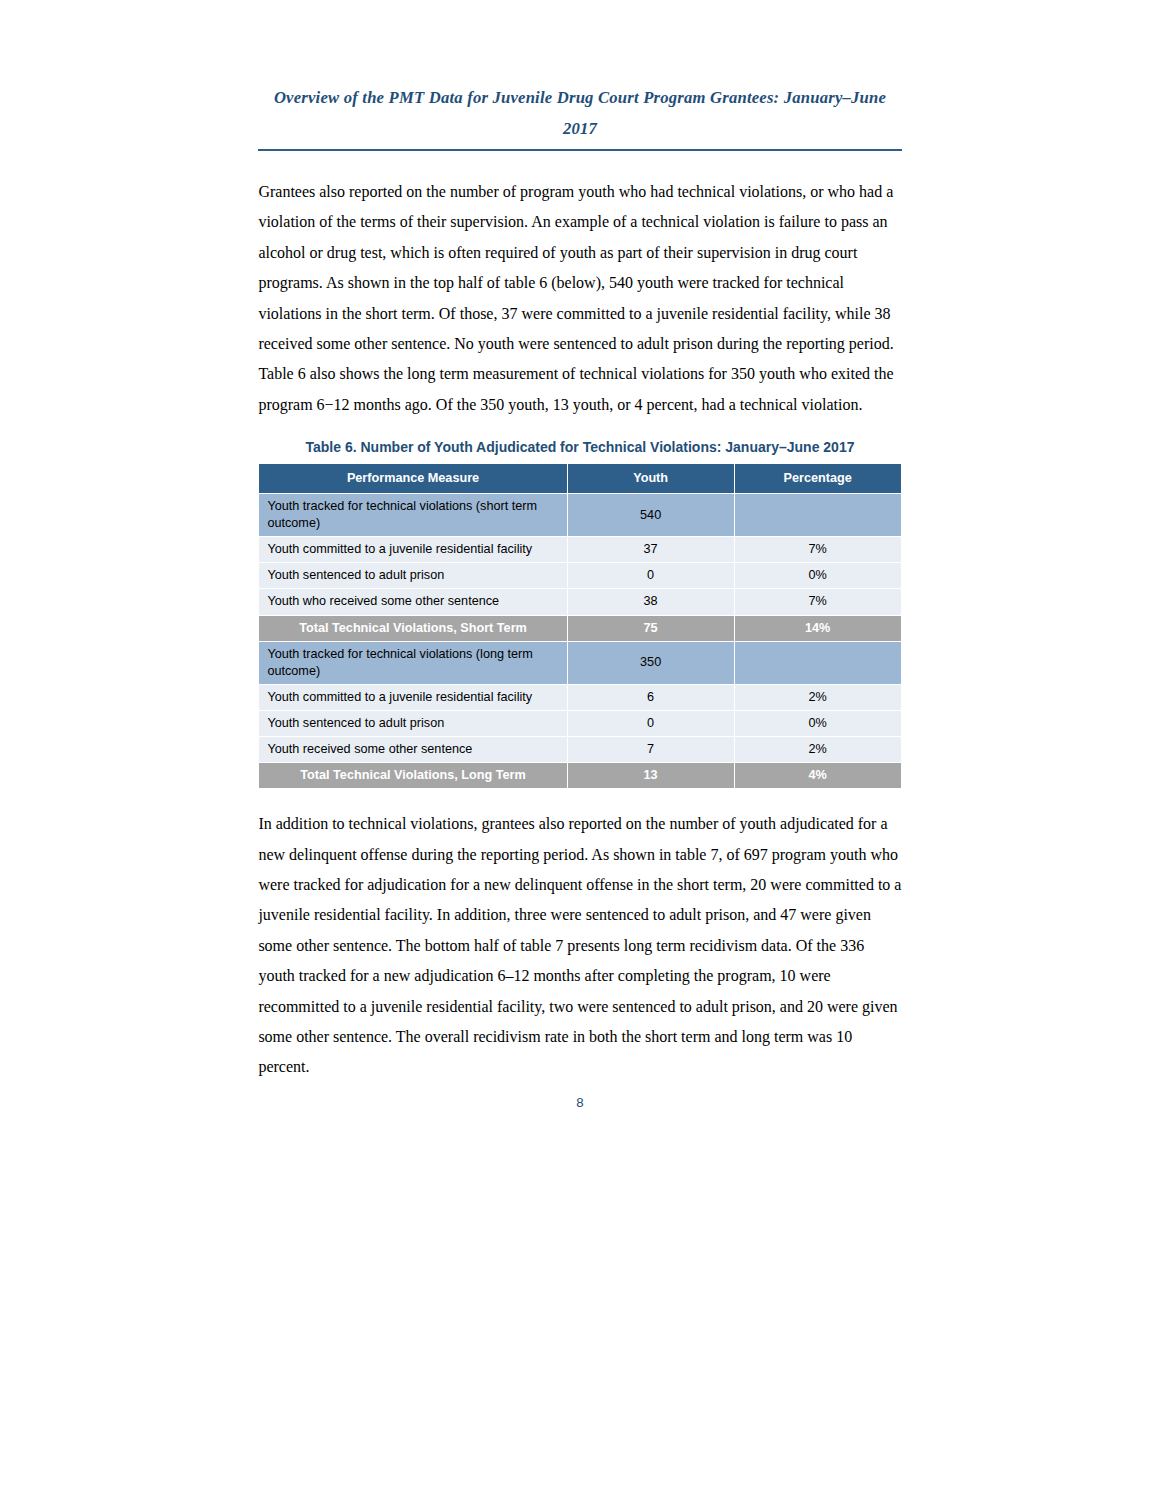Overview of the PMT Data for Juvenile Drug Court Program Grantees: January–June 2017
Grantees also reported on the number of program youth who had technical violations, or who had a violation of the terms of their supervision. An example of a technical violation is failure to pass an alcohol or drug test, which is often required of youth as part of their supervision in drug court programs. As shown in the top half of table 6 (below), 540 youth were tracked for technical violations in the short term. Of those, 37 were committed to a juvenile residential facility, while 38 received some other sentence. No youth were sentenced to adult prison during the reporting period. Table 6 also shows the long term measurement of technical violations for 350 youth who exited the program 6−12 months ago. Of the 350 youth, 13 youth, or 4 percent, had a technical violation.
Table 6. Number of Youth Adjudicated for Technical Violations: January–June 2017
| Performance Measure | Youth | Percentage |
| --- | --- | --- |
| Youth tracked for technical violations (short term outcome) | 540 | |
| Youth committed to a juvenile residential facility | 37 | 7% |
| Youth sentenced to adult prison | 0 | 0% |
| Youth who received some other sentence | 38 | 7% |
| Total Technical Violations, Short Term | 75 | 14% |
| Youth tracked for technical violations (long term outcome) | 350 | |
| Youth committed to a juvenile residential facility | 6 | 2% |
| Youth sentenced to adult prison | 0 | 0% |
| Youth received some other sentence | 7 | 2% |
| Total Technical Violations, Long Term | 13 | 4% |
In addition to technical violations, grantees also reported on the number of youth adjudicated for a new delinquent offense during the reporting period. As shown in table 7, of 697 program youth who were tracked for adjudication for a new delinquent offense in the short term, 20 were committed to a juvenile residential facility. In addition, three were sentenced to adult prison, and 47 were given some other sentence. The bottom half of table 7 presents long term recidivism data. Of the 336 youth tracked for a new adjudication 6–12 months after completing the program, 10 were recommitted to a juvenile residential facility, two were sentenced to adult prison, and 20 were given some other sentence. The overall recidivism rate in both the short term and long term was 10 percent.
8